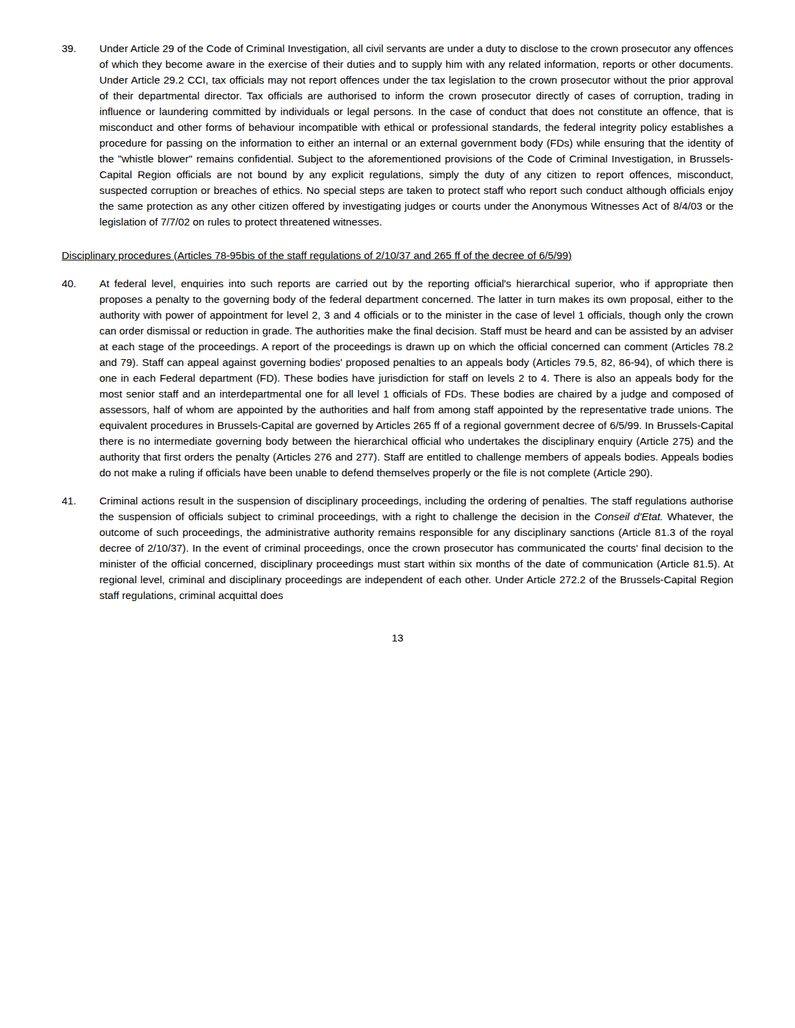39.
Under Article 29 of the Code of Criminal Investigation, all civil servants are under a duty to disclose to the crown prosecutor any offences of which they become aware in the exercise of their duties and to supply him with any related information, reports or other documents. Under Article 29.2 CCI, tax officials may not report offences under the tax legislation to the crown prosecutor without the prior approval of their departmental director. Tax officials are authorised to inform the crown prosecutor directly of cases of corruption, trading in influence or laundering committed by individuals or legal persons. In the case of conduct that does not constitute an offence, that is misconduct and other forms of behaviour incompatible with ethical or professional standards, the federal integrity policy establishes a procedure for passing on the information to either an internal or an external government body (FDs) while ensuring that the identity of the "whistle blower" remains confidential. Subject to the aforementioned provisions of the Code of Criminal Investigation, in Brussels-Capital Region officials are not bound by any explicit regulations, simply the duty of any citizen to report offences, misconduct, suspected corruption or breaches of ethics. No special steps are taken to protect staff who report such conduct although officials enjoy the same protection as any other citizen offered by investigating judges or courts under the Anonymous Witnesses Act of 8/4/03 or the legislation of 7/7/02 on rules to protect threatened witnesses.
Disciplinary procedures (Articles 78-95bis of the staff regulations of 2/10/37 and 265 ff of the decree of 6/5/99)
40.
At federal level, enquiries into such reports are carried out by the reporting official's hierarchical superior, who if appropriate then proposes a penalty to the governing body of the federal department concerned. The latter in turn makes its own proposal, either to the authority with power of appointment for level 2, 3 and 4 officials or to the minister in the case of level 1 officials, though only the crown can order dismissal or reduction in grade. The authorities make the final decision. Staff must be heard and can be assisted by an adviser at each stage of the proceedings. A report of the proceedings is drawn up on which the official concerned can comment (Articles 78.2 and 79). Staff can appeal against governing bodies' proposed penalties to an appeals body (Articles 79.5, 82, 86-94), of which there is one in each Federal department (FD). These bodies have jurisdiction for staff on levels 2 to 4. There is also an appeals body for the most senior staff and an interdepartmental one for all level 1 officials of FDs. These bodies are chaired by a judge and composed of assessors, half of whom are appointed by the authorities and half from among staff appointed by the representative trade unions. The equivalent procedures in Brussels-Capital are governed by Articles 265 ff of a regional government decree of 6/5/99. In Brussels-Capital there is no intermediate governing body between the hierarchical official who undertakes the disciplinary enquiry (Article 275) and the authority that first orders the penalty (Articles 276 and 277). Staff are entitled to challenge members of appeals bodies. Appeals bodies do not make a ruling if officials have been unable to defend themselves properly or the file is not complete (Article 290).
41.
Criminal actions result in the suspension of disciplinary proceedings, including the ordering of penalties. The staff regulations authorise the suspension of officials subject to criminal proceedings, with a right to challenge the decision in the Conseil d'Etat. Whatever, the outcome of such proceedings, the administrative authority remains responsible for any disciplinary sanctions (Article 81.3 of the royal decree of 2/10/37). In the event of criminal proceedings, once the crown prosecutor has communicated the courts' final decision to the minister of the official concerned, disciplinary proceedings must start within six months of the date of communication (Article 81.5). At regional level, criminal and disciplinary proceedings are independent of each other. Under Article 272.2 of the Brussels-Capital Region staff regulations, criminal acquittal does
13